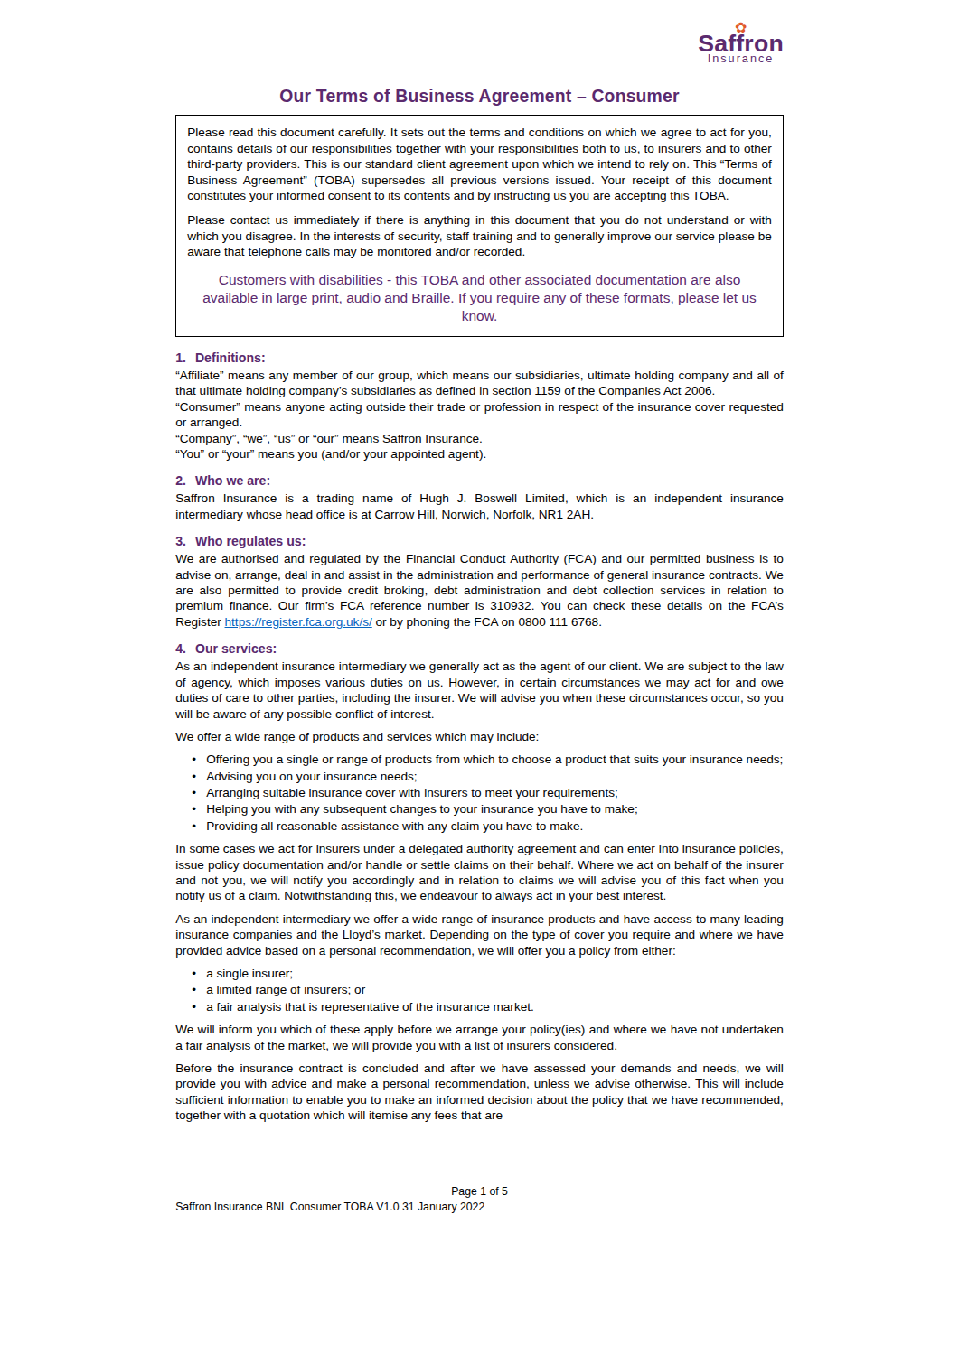✿
Saffron
Insurance
Our Terms of Business Agreement – Consumer
Please read this document carefully. It sets out the terms and conditions on which we agree to act for you, contains details of our responsibilities together with your responsibilities both to us, to insurers and to other third-party providers. This is our standard client agreement upon which we intend to rely on. This “Terms of Business Agreement” (TOBA) supersedes all previous versions issued. Your receipt of this document constitutes your informed consent to its contents and by instructing us you are accepting this TOBA.
Please contact us immediately if there is anything in this document that you do not understand or with which you disagree. In the interests of security, staff training and to generally improve our service please be aware that telephone calls may be monitored and/or recorded.
Customers with disabilities - this TOBA and other associated documentation are also available in large print, audio and Braille. If you require any of these formats, please let us know.
1. Definitions:
“Affiliate” means any member of our group, which means our subsidiaries, ultimate holding company and all of that ultimate holding company’s subsidiaries as defined in section 1159 of the Companies Act 2006.
“Consumer” means anyone acting outside their trade or profession in respect of the insurance cover requested or arranged.
“Company”, “we”, “us” or “our” means Saffron Insurance.
“You” or “your” means you (and/or your appointed agent).
2. Who we are:
Saffron Insurance is a trading name of Hugh J. Boswell Limited, which is an independent insurance intermediary whose head office is at Carrow Hill, Norwich, Norfolk, NR1 2AH.
3. Who regulates us:
We are authorised and regulated by the Financial Conduct Authority (FCA) and our permitted business is to advise on, arrange, deal in and assist in the administration and performance of general insurance contracts. We are also permitted to provide credit broking, debt administration and debt collection services in relation to premium finance. Our firm’s FCA reference number is 310932. You can check these details on the FCA’s Register https://register.fca.org.uk/s/ or by phoning the FCA on 0800 111 6768.
4. Our services:
As an independent insurance intermediary we generally act as the agent of our client. We are subject to the law of agency, which imposes various duties on us. However, in certain circumstances we may act for and owe duties of care to other parties, including the insurer. We will advise you when these circumstances occur, so you will be aware of any possible conflict of interest.
We offer a wide range of products and services which may include:
Offering you a single or range of products from which to choose a product that suits your insurance needs;
Advising you on your insurance needs;
Arranging suitable insurance cover with insurers to meet your requirements;
Helping you with any subsequent changes to your insurance you have to make;
Providing all reasonable assistance with any claim you have to make.
In some cases we act for insurers under a delegated authority agreement and can enter into insurance policies, issue policy documentation and/or handle or settle claims on their behalf. Where we act on behalf of the insurer and not you, we will notify you accordingly and in relation to claims we will advise you of this fact when you notify us of a claim. Notwithstanding this, we endeavour to always act in your best interest.
As an independent intermediary we offer a wide range of insurance products and have access to many leading insurance companies and the Lloyd’s market. Depending on the type of cover you require and where we have provided advice based on a personal recommendation, we will offer you a policy from either:
a single insurer;
a limited range of insurers; or
a fair analysis that is representative of the insurance market.
We will inform you which of these apply before we arrange your policy(ies) and where we have not undertaken a fair analysis of the market, we will provide you with a list of insurers considered.
Before the insurance contract is concluded and after we have assessed your demands and needs, we will provide you with advice and make a personal recommendation, unless we advise otherwise. This will include sufficient information to enable you to make an informed decision about the policy that we have recommended, together with a quotation which will itemise any fees that are
Page 1 of 5
Saffron Insurance BNL Consumer TOBA V1.0 31 January 2022